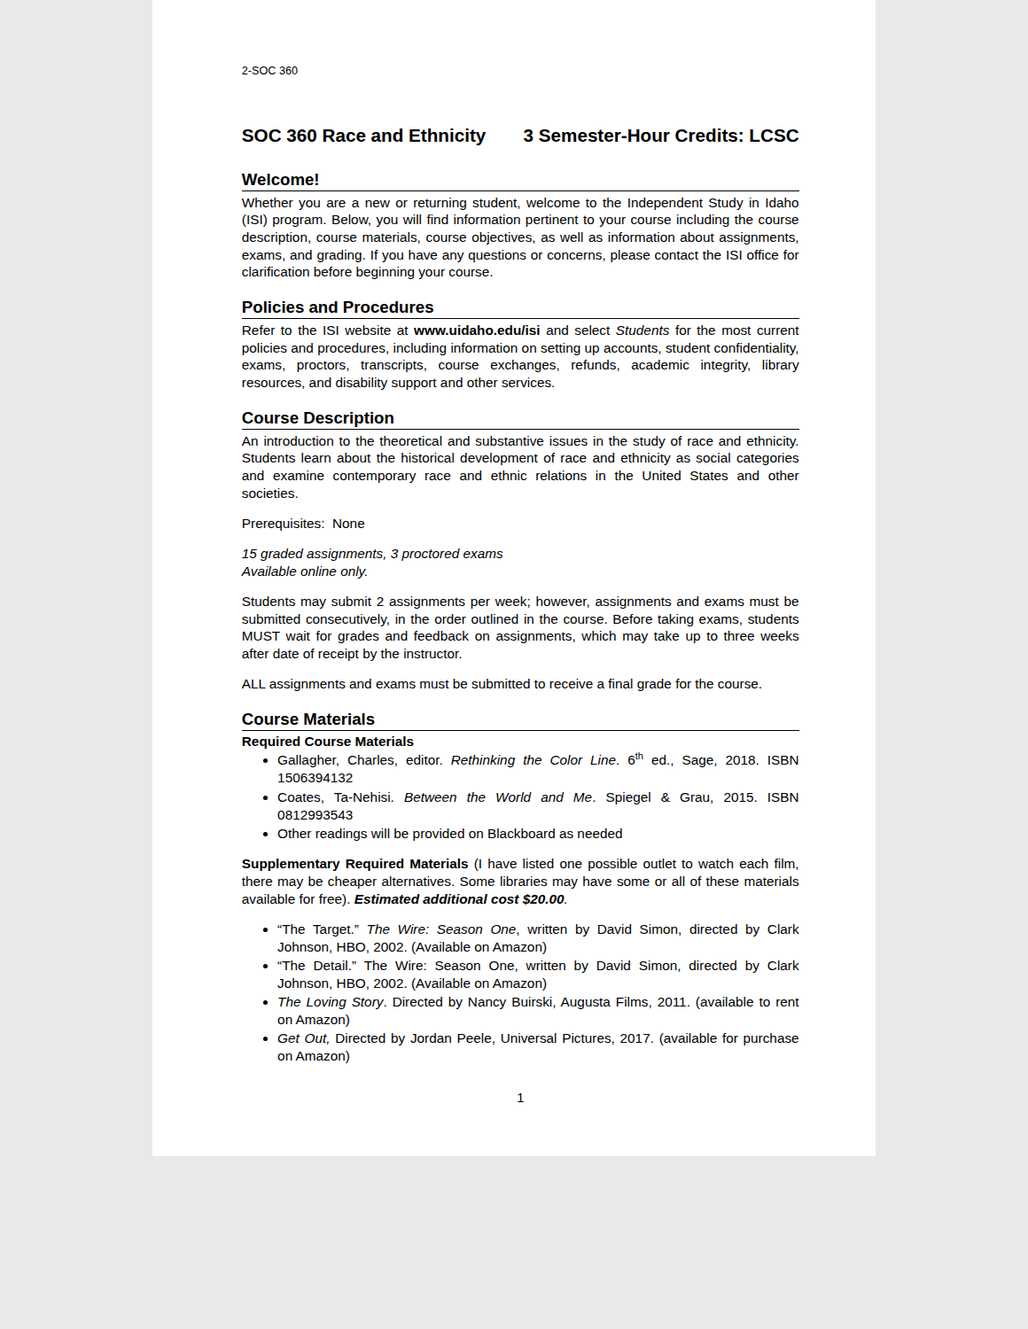2-SOC 360
SOC 360 Race and Ethnicity 3 Semester-Hour Credits: LCSC
Welcome!
Whether you are a new or returning student, welcome to the Independent Study in Idaho (ISI) program. Below, you will find information pertinent to your course including the course description, course materials, course objectives, as well as information about assignments, exams, and grading. If you have any questions or concerns, please contact the ISI office for clarification before beginning your course.
Policies and Procedures
Refer to the ISI website at www.uidaho.edu/isi and select Students for the most current policies and procedures, including information on setting up accounts, student confidentiality, exams, proctors, transcripts, course exchanges, refunds, academic integrity, library resources, and disability support and other services.
Course Description
An introduction to the theoretical and substantive issues in the study of race and ethnicity. Students learn about the historical development of race and ethnicity as social categories and examine contemporary race and ethnic relations in the United States and other societies.
Prerequisites: None
15 graded assignments, 3 proctored exams
Available online only.
Students may submit 2 assignments per week; however, assignments and exams must be submitted consecutively, in the order outlined in the course. Before taking exams, students MUST wait for grades and feedback on assignments, which may take up to three weeks after date of receipt by the instructor.
ALL assignments and exams must be submitted to receive a final grade for the course.
Course Materials
Required Course Materials
Gallagher, Charles, editor. Rethinking the Color Line. 6th ed., Sage, 2018. ISBN 1506394132
Coates, Ta-Nehisi. Between the World and Me. Spiegel & Grau, 2015. ISBN 0812993543
Other readings will be provided on Blackboard as needed
Supplementary Required Materials (I have listed one possible outlet to watch each film, there may be cheaper alternatives. Some libraries may have some or all of these materials available for free). Estimated additional cost $20.00.
“The Target.” The Wire: Season One, written by David Simon, directed by Clark Johnson, HBO, 2002. (Available on Amazon)
“The Detail.” The Wire: Season One, written by David Simon, directed by Clark Johnson, HBO, 2002. (Available on Amazon)
The Loving Story. Directed by Nancy Buirski, Augusta Films, 2011. (available to rent on Amazon)
Get Out, Directed by Jordan Peele, Universal Pictures, 2017. (available for purchase on Amazon)
1